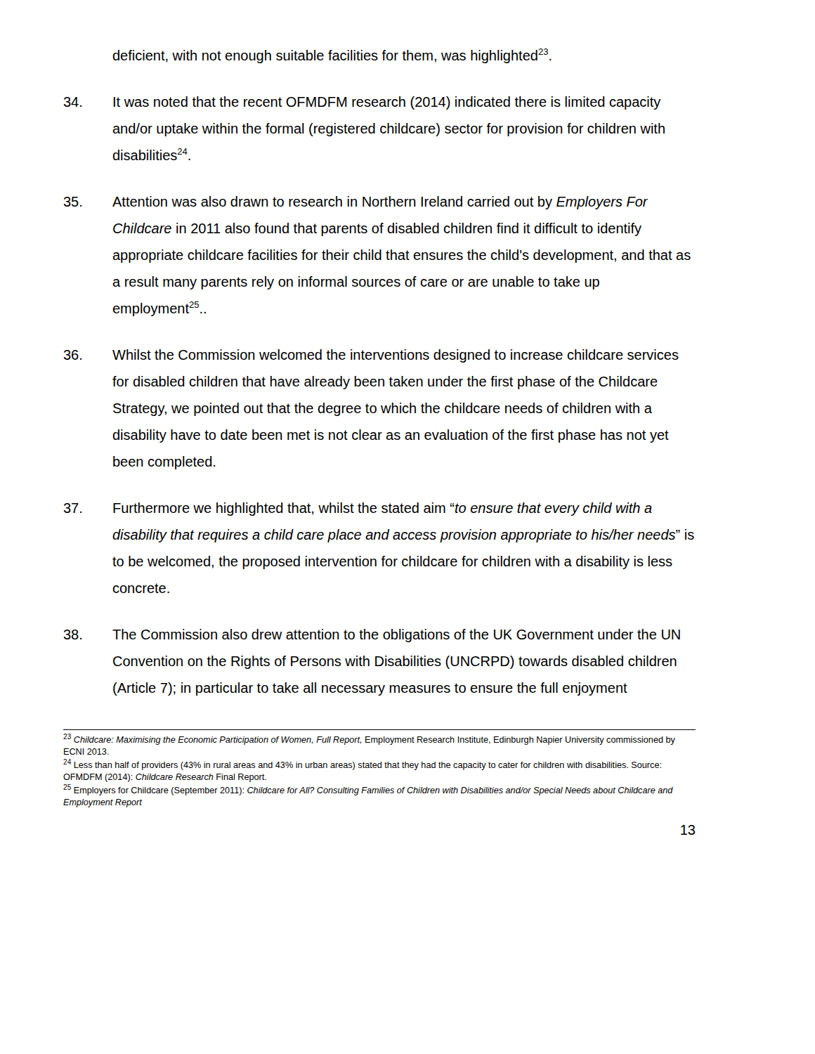deficient, with not enough suitable facilities for them, was highlighted23.
34.
It was noted that the recent OFMDFM research (2014) indicated there is limited capacity and/or uptake within the formal (registered childcare) sector for provision for children with disabilities24.
35.
Attention was also drawn to research in Northern Ireland carried out by Employers For Childcare in 2011 also found that parents of disabled children find it difficult to identify appropriate childcare facilities for their child that ensures the child's development, and that as a result many parents rely on informal sources of care or are unable to take up employment25..
36.
Whilst the Commission welcomed the interventions designed to increase childcare services for disabled children that have already been taken under the first phase of the Childcare Strategy, we pointed out that the degree to which the childcare needs of children with a disability have to date been met is not clear as an evaluation of the first phase has not yet been completed.
37.
Furthermore we highlighted that, whilst the stated aim “to ensure that every child with a disability that requires a child care place and access provision appropriate to his/her needs” is to be welcomed, the proposed intervention for childcare for children with a disability is less concrete.
38.
The Commission also drew attention to the obligations of the UK Government under the UN Convention on the Rights of Persons with Disabilities (UNCRPD) towards disabled children (Article 7); in particular to take all necessary measures to ensure the full enjoyment
23 Childcare: Maximising the Economic Participation of Women, Full Report, Employment Research Institute, Edinburgh Napier University commissioned by ECNI 2013.
24 Less than half of providers (43% in rural areas and 43% in urban areas) stated that they had the capacity to cater for children with disabilities. Source: OFMDFM (2014): Childcare Research Final Report.
25 Employers for Childcare (September 2011): Childcare for All? Consulting Families of Children with Disabilities and/or Special Needs about Childcare and Employment Report
13